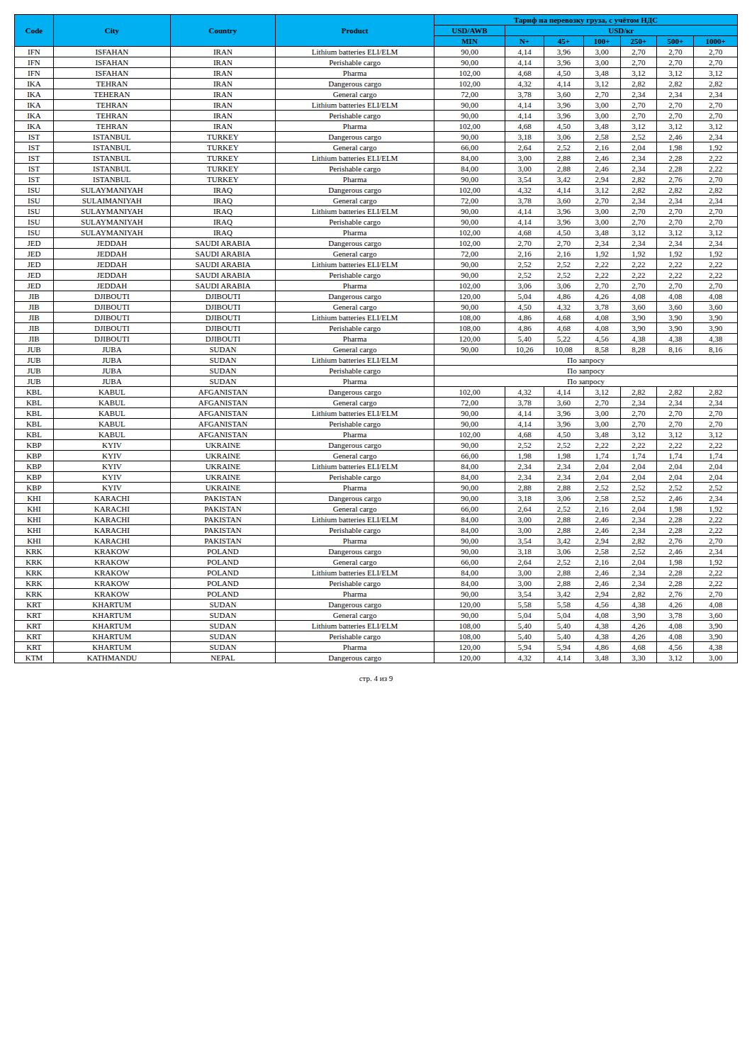| Code | City | Country | Product | Тариф на перевозку груза, с учётом НДС |
| --- | --- | --- | --- | --- |
| USD/AWB | USD/кг |
| MIN | N+ | 45+ | 100+ | 250+ | 500+ | 1000+ |
| IFN | ISFAHAN | IRAN | Lithium batteries ELI/ELM | 90,00 | 4,14 | 3,96 | 3,00 | 2,70 | 2,70 | 2,70 |
| IFN | ISFAHAN | IRAN | Perishable cargo | 90,00 | 4,14 | 3,96 | 3,00 | 2,70 | 2,70 | 2,70 |
| IFN | ISFAHAN | IRAN | Pharma | 102,00 | 4,68 | 4,50 | 3,48 | 3,12 | 3,12 | 3,12 |
| IKA | TEHRAN | IRAN | Dangerous cargo | 102,00 | 4,32 | 4,14 | 3,12 | 2,82 | 2,82 | 2,82 |
| IKA | TEHERAN | IRAN | General cargo | 72,00 | 3,78 | 3,60 | 2,70 | 2,34 | 2,34 | 2,34 |
| IKA | TEHRAN | IRAN | Lithium batteries ELI/ELM | 90,00 | 4,14 | 3,96 | 3,00 | 2,70 | 2,70 | 2,70 |
| IKA | TEHRAN | IRAN | Perishable cargo | 90,00 | 4,14 | 3,96 | 3,00 | 2,70 | 2,70 | 2,70 |
| IKA | TEHRAN | IRAN | Pharma | 102,00 | 4,68 | 4,50 | 3,48 | 3,12 | 3,12 | 3,12 |
| IST | ISTANBUL | TURKEY | Dangerous cargo | 90,00 | 3,18 | 3,06 | 2,58 | 2,52 | 2,46 | 2,34 |
| IST | ISTANBUL | TURKEY | General cargo | 66,00 | 2,64 | 2,52 | 2,16 | 2,04 | 1,98 | 1,92 |
| IST | ISTANBUL | TURKEY | Lithium batteries ELI/ELM | 84,00 | 3,00 | 2,88 | 2,46 | 2,34 | 2,28 | 2,22 |
| IST | ISTANBUL | TURKEY | Perishable cargo | 84,00 | 3,00 | 2,88 | 2,46 | 2,34 | 2,28 | 2,22 |
| IST | ISTANBUL | TURKEY | Pharma | 90,00 | 3,54 | 3,42 | 2,94 | 2,82 | 2,76 | 2,70 |
| ISU | SULAYMANIYAH | IRAQ | Dangerous cargo | 102,00 | 4,32 | 4,14 | 3,12 | 2,82 | 2,82 | 2,82 |
| ISU | SULAIMANIYAH | IRAQ | General cargo | 72,00 | 3,78 | 3,60 | 2,70 | 2,34 | 2,34 | 2,34 |
| ISU | SULAYMANIYAH | IRAQ | Lithium batteries ELI/ELM | 90,00 | 4,14 | 3,96 | 3,00 | 2,70 | 2,70 | 2,70 |
| ISU | SULAYMANIYAH | IRAQ | Perishable cargo | 90,00 | 4,14 | 3,96 | 3,00 | 2,70 | 2,70 | 2,70 |
| ISU | SULAYMANIYAH | IRAQ | Pharma | 102,00 | 4,68 | 4,50 | 3,48 | 3,12 | 3,12 | 3,12 |
| JED | JEDDAH | SAUDI ARABIA | Dangerous cargo | 102,00 | 2,70 | 2,70 | 2,34 | 2,34 | 2,34 | 2,34 |
| JED | JEDDAH | SAUDI ARABIA | General cargo | 72,00 | 2,16 | 2,16 | 1,92 | 1,92 | 1,92 | 1,92 |
| JED | JEDDAH | SAUDI ARABIA | Lithium batteries ELI/ELM | 90,00 | 2,52 | 2,52 | 2,22 | 2,22 | 2,22 | 2,22 |
| JED | JEDDAH | SAUDI ARABIA | Perishable cargo | 90,00 | 2,52 | 2,52 | 2,22 | 2,22 | 2,22 | 2,22 |
| JED | JEDDAH | SAUDI ARABIA | Pharma | 102,00 | 3,06 | 3,06 | 2,70 | 2,70 | 2,70 | 2,70 |
| JIB | DJIBOUTI | DJIBOUTI | Dangerous cargo | 120,00 | 5,04 | 4,86 | 4,26 | 4,08 | 4,08 | 4,08 |
| JIB | DJIBOUTI | DJIBOUTI | General cargo | 90,00 | 4,50 | 4,32 | 3,78 | 3,60 | 3,60 | 3,60 |
| JIB | DJIBOUTI | DJIBOUTI | Lithium batteries ELI/ELM | 108,00 | 4,86 | 4,68 | 4,08 | 3,90 | 3,90 | 3,90 |
| JIB | DJIBOUTI | DJIBOUTI | Perishable cargo | 108,00 | 4,86 | 4,68 | 4,08 | 3,90 | 3,90 | 3,90 |
| JIB | DJIBOUTI | DJIBOUTI | Pharma | 120,00 | 5,40 | 5,22 | 4,56 | 4,38 | 4,38 | 4,38 |
| JUB | JUBA | SUDAN | General cargo | 90,00 | 10,26 | 10,08 | 8,58 | 8,28 | 8,16 | 8,16 |
| JUB | JUBA | SUDAN | Lithium batteries ELI/ELM | По запросу |
| JUB | JUBA | SUDAN | Perishable cargo | По запросу |
| JUB | JUBA | SUDAN | Pharma | По запросу |
| KBL | KABUL | AFGANISTAN | Dangerous cargo | 102,00 | 4,32 | 4,14 | 3,12 | 2,82 | 2,82 | 2,82 |
| KBL | KABUL | AFGANISTAN | General cargo | 72,00 | 3,78 | 3,60 | 2,70 | 2,34 | 2,34 | 2,34 |
| KBL | KABUL | AFGANISTAN | Lithium batteries ELI/ELM | 90,00 | 4,14 | 3,96 | 3,00 | 2,70 | 2,70 | 2,70 |
| KBL | KABUL | AFGANISTAN | Perishable cargo | 90,00 | 4,14 | 3,96 | 3,00 | 2,70 | 2,70 | 2,70 |
| KBL | KABUL | AFGANISTAN | Pharma | 102,00 | 4,68 | 4,50 | 3,48 | 3,12 | 3,12 | 3,12 |
| KBP | KYIV | UKRAINE | Dangerous cargo | 90,00 | 2,52 | 2,52 | 2,22 | 2,22 | 2,22 | 2,22 |
| KBP | KYIV | UKRAINE | General cargo | 66,00 | 1,98 | 1,98 | 1,74 | 1,74 | 1,74 | 1,74 |
| KBP | KYIV | UKRAINE | Lithium batteries ELI/ELM | 84,00 | 2,34 | 2,34 | 2,04 | 2,04 | 2,04 | 2,04 |
| KBP | KYIV | UKRAINE | Perishable cargo | 84,00 | 2,34 | 2,34 | 2,04 | 2,04 | 2,04 | 2,04 |
| KBP | KYIV | UKRAINE | Pharma | 90,00 | 2,88 | 2,88 | 2,52 | 2,52 | 2,52 | 2,52 |
| KHI | KARACHI | PAKISTAN | Dangerous cargo | 90,00 | 3,18 | 3,06 | 2,58 | 2,52 | 2,46 | 2,34 |
| KHI | KARACHI | PAKISTAN | General cargo | 66,00 | 2,64 | 2,52 | 2,16 | 2,04 | 1,98 | 1,92 |
| KHI | KARACHI | PAKISTAN | Lithium batteries ELI/ELM | 84,00 | 3,00 | 2,88 | 2,46 | 2,34 | 2,28 | 2,22 |
| KHI | KARACHI | PAKISTAN | Perishable cargo | 84,00 | 3,00 | 2,88 | 2,46 | 2,34 | 2,28 | 2,22 |
| KHI | KARACHI | PAKISTAN | Pharma | 90,00 | 3,54 | 3,42 | 2,94 | 2,82 | 2,76 | 2,70 |
| KRK | KRAKOW | POLAND | Dangerous cargo | 90,00 | 3,18 | 3,06 | 2,58 | 2,52 | 2,46 | 2,34 |
| KRK | KRAKOW | POLAND | General cargo | 66,00 | 2,64 | 2,52 | 2,16 | 2,04 | 1,98 | 1,92 |
| KRK | KRAKOW | POLAND | Lithium batteries ELI/ELM | 84,00 | 3,00 | 2,88 | 2,46 | 2,34 | 2,28 | 2,22 |
| KRK | KRAKOW | POLAND | Perishable cargo | 84,00 | 3,00 | 2,88 | 2,46 | 2,34 | 2,28 | 2,22 |
| KRK | KRAKOW | POLAND | Pharma | 90,00 | 3,54 | 3,42 | 2,94 | 2,82 | 2,76 | 2,70 |
| KRT | KHARTUM | SUDAN | Dangerous cargo | 120,00 | 5,58 | 5,58 | 4,56 | 4,38 | 4,26 | 4,08 |
| KRT | KHARTUM | SUDAN | General cargo | 90,00 | 5,04 | 5,04 | 4,08 | 3,90 | 3,78 | 3,60 |
| KRT | KHARTUM | SUDAN | Lithium batteries ELI/ELM | 108,00 | 5,40 | 5,40 | 4,38 | 4,26 | 4,08 | 3,90 |
| KRT | KHARTUM | SUDAN | Perishable cargo | 108,00 | 5,40 | 5,40 | 4,38 | 4,26 | 4,08 | 3,90 |
| KRT | KHARTUM | SUDAN | Pharma | 120,00 | 5,94 | 5,94 | 4,86 | 4,68 | 4,56 | 4,38 |
| KTM | KATHMANDU | NEPAL | Dangerous cargo | 120,00 | 4,32 | 4,14 | 3,48 | 3,30 | 3,12 | 3,00 |
стр. 4 из 9